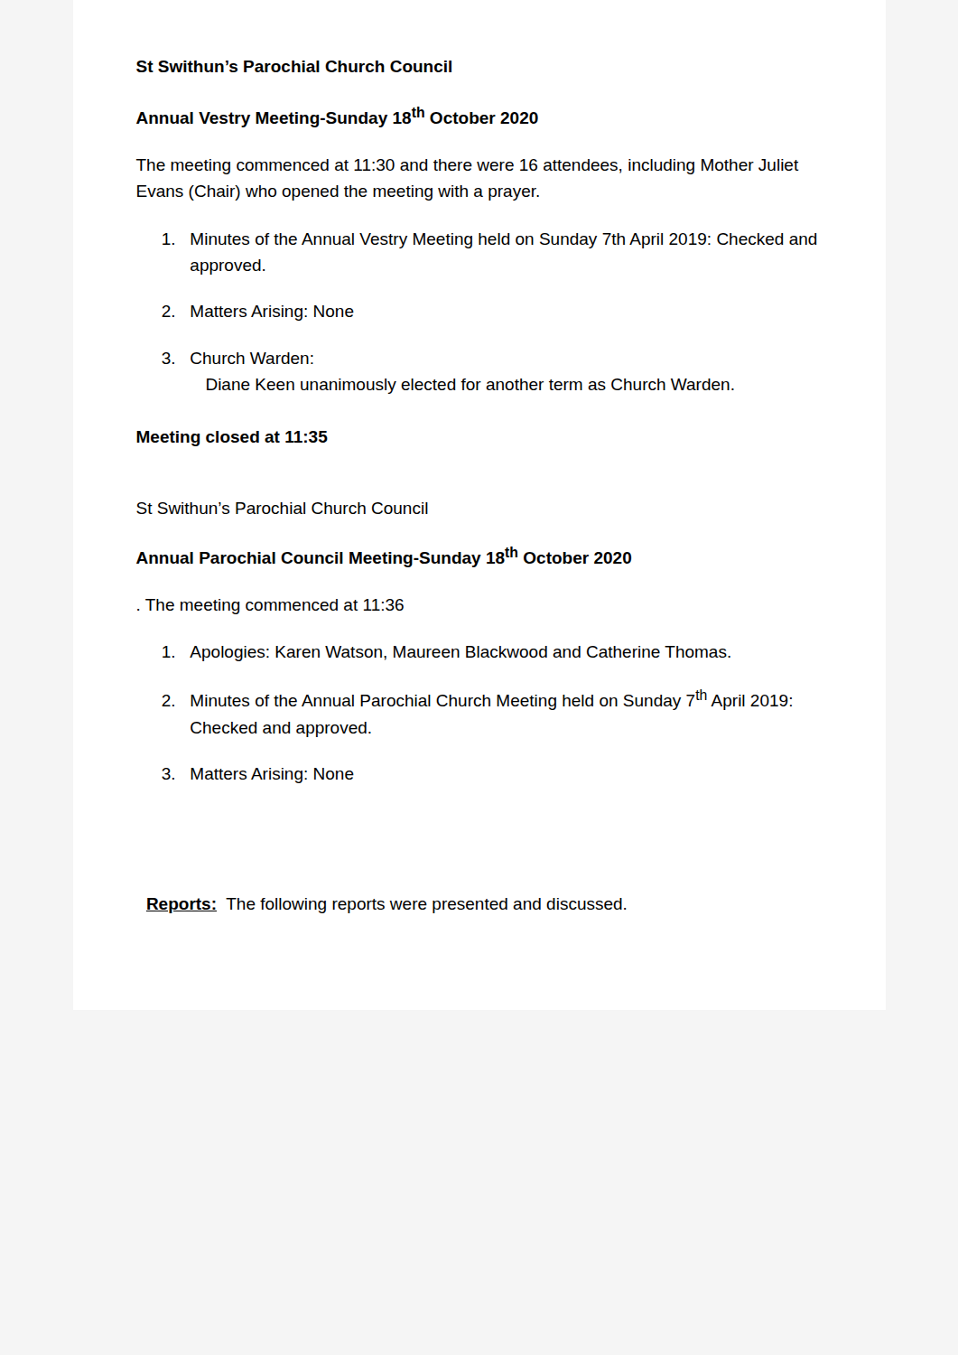St Swithun’s Parochial Church Council
Annual Vestry Meeting-Sunday 18th October 2020
The meeting commenced at 11:30 and there were 16 attendees, including Mother Juliet Evans (Chair) who opened the meeting with a prayer.
Minutes of the Annual Vestry Meeting held on Sunday 7th April 2019: Checked and approved.
Matters Arising: None
Church Warden: Diane Keen unanimously elected for another term as Church Warden.
Meeting closed at 11:35
St Swithun’s Parochial Church Council
Annual Parochial Council Meeting-Sunday 18th October 2020
. The meeting commenced at 11:36
Apologies: Karen Watson, Maureen Blackwood and Catherine Thomas.
Minutes of the Annual Parochial Church Meeting held on Sunday 7th April 2019: Checked and approved.
Matters Arising: None
Reports: The following reports were presented and discussed.